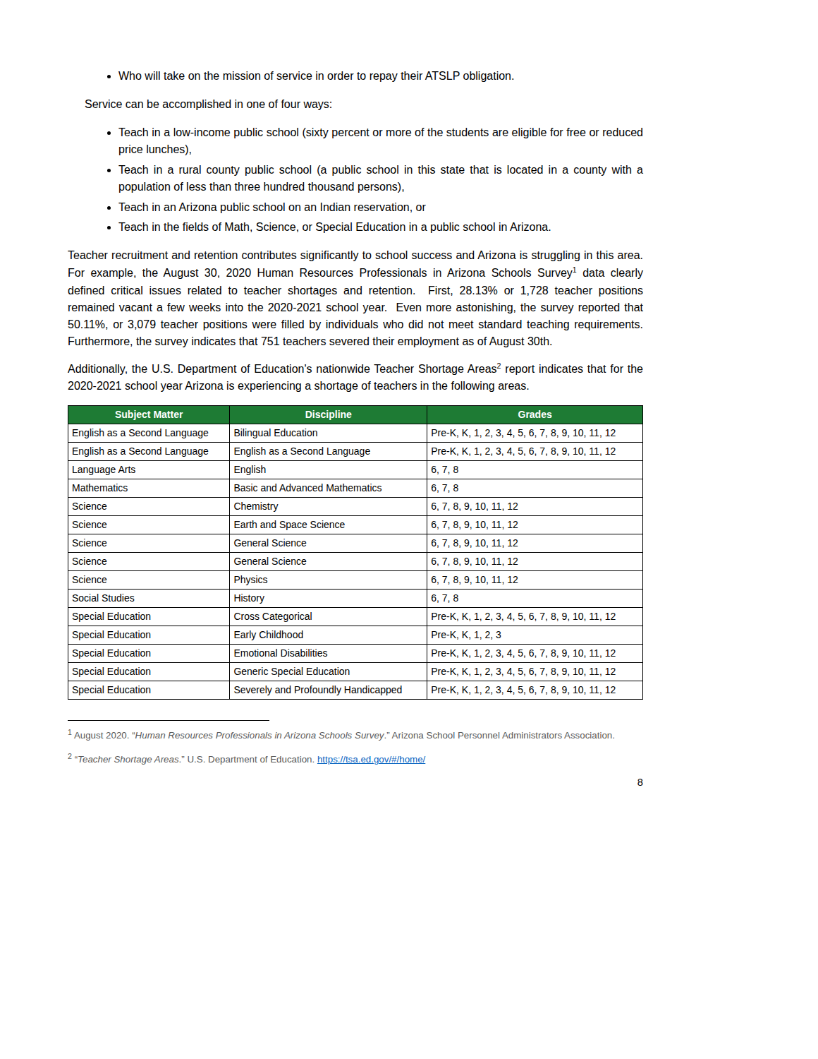Who will take on the mission of service in order to repay their ATSLP obligation.
Service can be accomplished in one of four ways:
Teach in a low-income public school (sixty percent or more of the students are eligible for free or reduced price lunches),
Teach in a rural county public school (a public school in this state that is located in a county with a population of less than three hundred thousand persons),
Teach in an Arizona public school on an Indian reservation, or
Teach in the fields of Math, Science, or Special Education in a public school in Arizona.
Teacher recruitment and retention contributes significantly to school success and Arizona is struggling in this area. For example, the August 30, 2020 Human Resources Professionals in Arizona Schools Survey1 data clearly defined critical issues related to teacher shortages and retention. First, 28.13% or 1,728 teacher positions remained vacant a few weeks into the 2020-2021 school year. Even more astonishing, the survey reported that 50.11%, or 3,079 teacher positions were filled by individuals who did not meet standard teaching requirements. Furthermore, the survey indicates that 751 teachers severed their employment as of August 30th.
Additionally, the U.S. Department of Education's nationwide Teacher Shortage Areas2 report indicates that for the 2020-2021 school year Arizona is experiencing a shortage of teachers in the following areas.
| Subject Matter | Discipline | Grades |
| --- | --- | --- |
| English as a Second Language | Bilingual Education | Pre-K, K, 1, 2, 3, 4, 5, 6, 7, 8, 9, 10, 11, 12 |
| English as a Second Language | English as a Second Language | Pre-K, K, 1, 2, 3, 4, 5, 6, 7, 8, 9, 10, 11, 12 |
| Language Arts | English | 6, 7, 8 |
| Mathematics | Basic and Advanced Mathematics | 6, 7, 8 |
| Science | Chemistry | 6, 7, 8, 9, 10, 11, 12 |
| Science | Earth and Space Science | 6, 7, 8, 9, 10, 11, 12 |
| Science | General Science | 6, 7, 8, 9, 10, 11, 12 |
| Science | General Science | 6, 7, 8, 9, 10, 11, 12 |
| Science | Physics | 6, 7, 8, 9, 10, 11, 12 |
| Social Studies | History | 6, 7, 8 |
| Special Education | Cross Categorical | Pre-K, K, 1, 2, 3, 4, 5, 6, 7, 8, 9, 10, 11, 12 |
| Special Education | Early Childhood | Pre-K, K, 1, 2, 3 |
| Special Education | Emotional Disabilities | Pre-K, K, 1, 2, 3, 4, 5, 6, 7, 8, 9, 10, 11, 12 |
| Special Education | Generic Special Education | Pre-K, K, 1, 2, 3, 4, 5, 6, 7, 8, 9, 10, 11, 12 |
| Special Education | Severely and Profoundly Handicapped | Pre-K, K, 1, 2, 3, 4, 5, 6, 7, 8, 9, 10, 11, 12 |
1 August 2020. “Human Resources Professionals in Arizona Schools Survey.” Arizona School Personnel Administrators Association.
2 “Teacher Shortage Areas.” U.S. Department of Education. https://tsa.ed.gov/#/home/
8